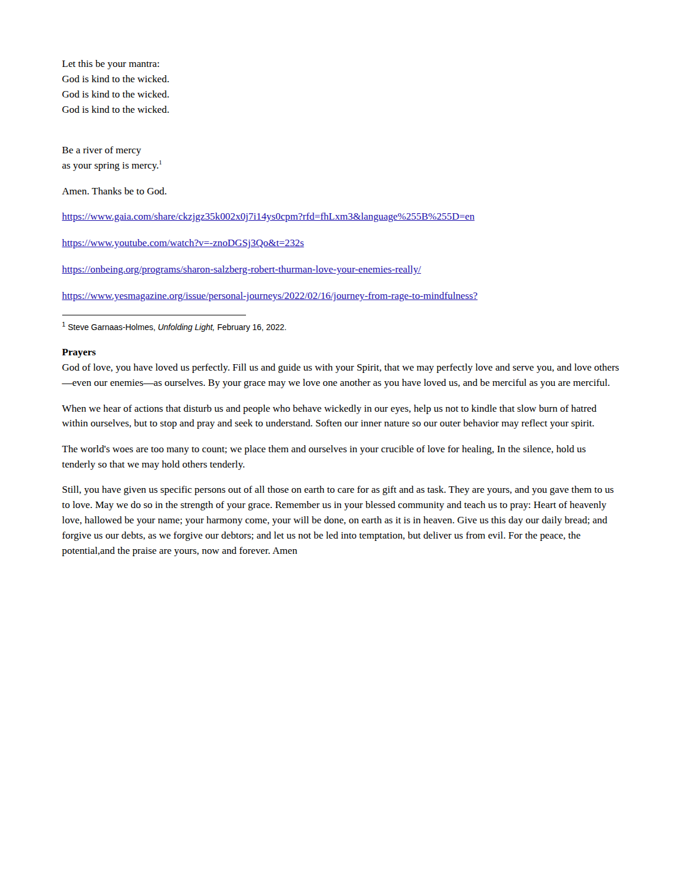Let this be your mantra:
God is kind to the wicked.
God is kind to the wicked.
God is kind to the wicked.
Be a river of mercy
as your spring is mercy.1
Amen. Thanks be to God.
https://www.gaia.com/share/ckzjgz35k002x0j7i14ys0cpm?rfd=fhLxm3&language%255B%255D=en
https://www.youtube.com/watch?v=-znoDGSj3Qo&t=232s
https://onbeing.org/programs/sharon-salzberg-robert-thurman-love-your-enemies-really/
https://www.yesmagazine.org/issue/personal-journeys/2022/02/16/journey-from-rage-to-mindfulness?
1 Steve Garnaas-Holmes, Unfolding Light, February 16, 2022.
Prayers
God of love, you have loved us perfectly. Fill us and guide us with your Spirit, that we may perfectly love and serve you, and love others—even our enemies—as ourselves. By your grace may we love one another as you have loved us, and be merciful as you are merciful.
When we hear of actions that disturb us and people who behave wickedly in our eyes, help us not to kindle that slow burn of hatred within ourselves, but to stop and pray and seek to understand. Soften our inner nature so our outer behavior may reflect your spirit.
The world's woes are too many to count; we place them and ourselves in your crucible of love for healing, In the silence, hold us tenderly so that we may hold others tenderly.
Still, you have given us specific persons out of all those on earth to care for as gift and as task. They are yours, and you gave them to us to love. May we do so in the strength of your grace. Remember us in your blessed community and teach us to pray: Heart of heavenly love, hallowed be your name; your harmony come, your will be done, on earth as it is in heaven. Give us this day our daily bread; and forgive us our debts, as we forgive our debtors; and let us not be led into temptation, but deliver us from evil. For the peace, the potential,and the praise are yours, now and forever. Amen